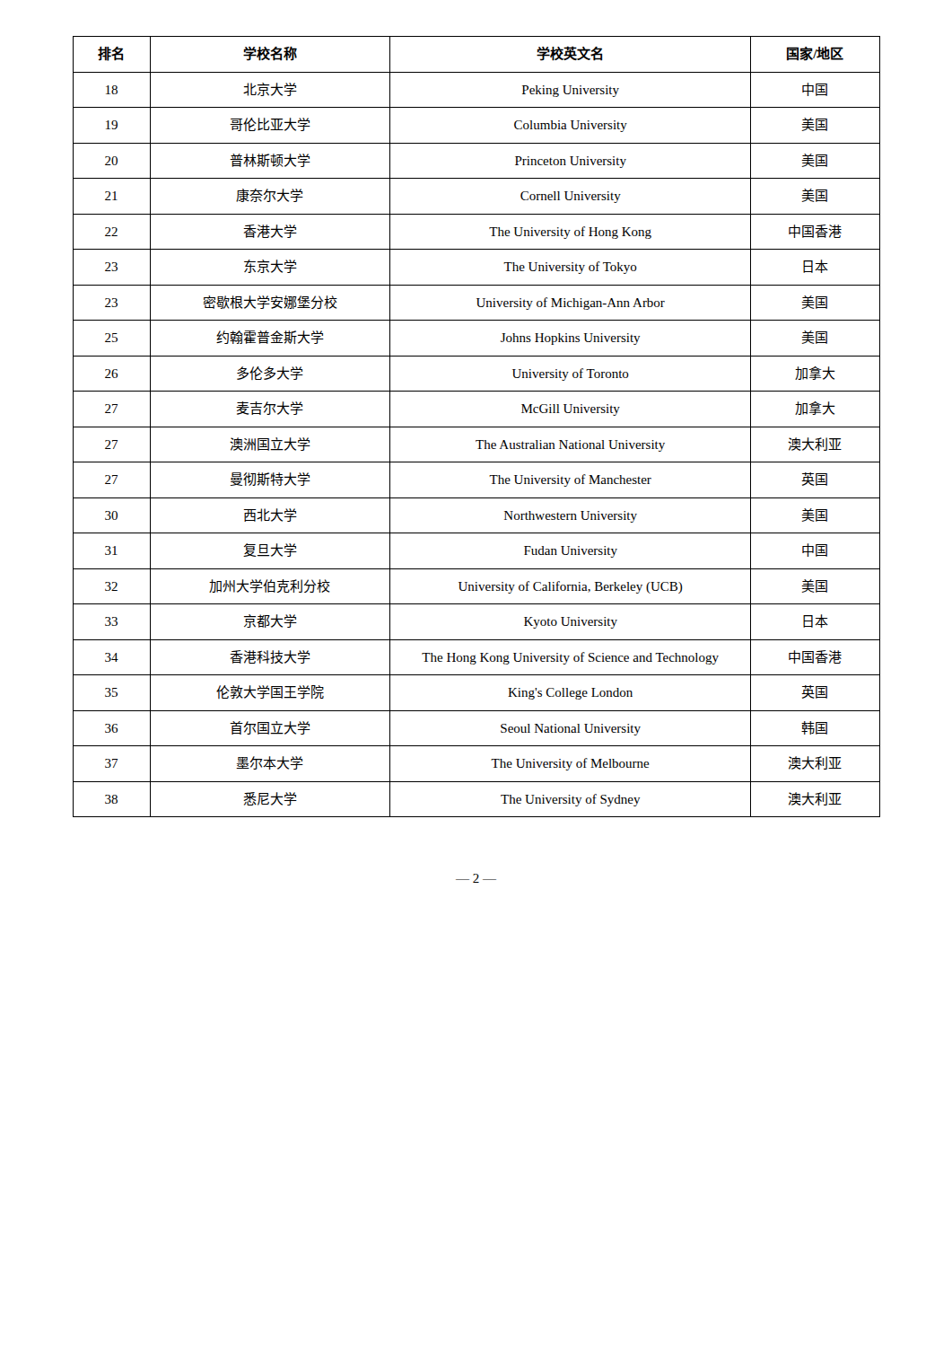| 排名 | 学校名称 | 学校英文名 | 国家/地区 |
| --- | --- | --- | --- |
| 18 | 北京大学 | Peking University | 中国 |
| 19 | 哥伦比亚大学 | Columbia University | 美国 |
| 20 | 普林斯顿大学 | Princeton University | 美国 |
| 21 | 康奈尔大学 | Cornell University | 美国 |
| 22 | 香港大学 | The University of Hong Kong | 中国香港 |
| 23 | 东京大学 | The University of Tokyo | 日本 |
| 23 | 密歇根大学安娜堡分校 | University of Michigan-Ann Arbor | 美国 |
| 25 | 约翰霍普金斯大学 | Johns Hopkins University | 美国 |
| 26 | 多伦多大学 | University of Toronto | 加拿大 |
| 27 | 麦吉尔大学 | McGill University | 加拿大 |
| 27 | 澳洲国立大学 | The Australian National University | 澳大利亚 |
| 27 | 曼彻斯特大学 | The University of Manchester | 英国 |
| 30 | 西北大学 | Northwestern University | 美国 |
| 31 | 复旦大学 | Fudan University | 中国 |
| 32 | 加州大学伯克利分校 | University of California, Berkeley (UCB) | 美国 |
| 33 | 京都大学 | Kyoto University | 日本 |
| 34 | 香港科技大学 | The Hong Kong University of Science and Technology | 中国香港 |
| 35 | 伦敦大学国王学院 | King's College London | 英国 |
| 36 | 首尔国立大学 | Seoul National University | 韩国 |
| 37 | 墨尔本大学 | The University of Melbourne | 澳大利亚 |
| 38 | 悉尼大学 | The University of Sydney | 澳大利亚 |
— 2 —